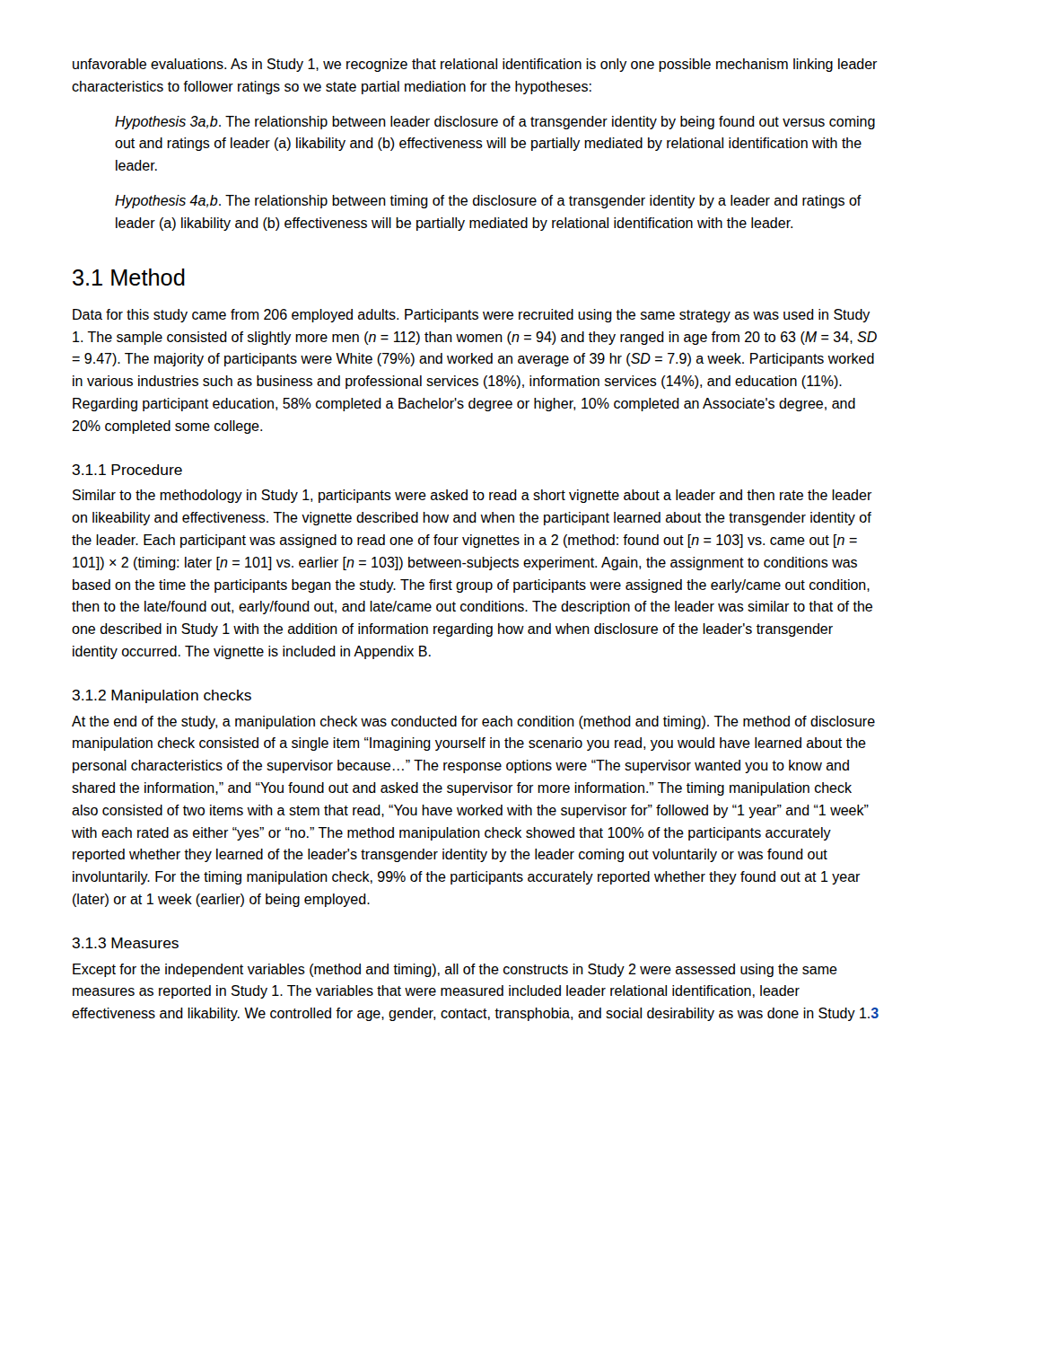unfavorable evaluations. As in Study 1, we recognize that relational identification is only one possible mechanism linking leader characteristics to follower ratings so we state partial mediation for the hypotheses:
Hypothesis 3a,b. The relationship between leader disclosure of a transgender identity by being found out versus coming out and ratings of leader (a) likability and (b) effectiveness will be partially mediated by relational identification with the leader.
Hypothesis 4a,b. The relationship between timing of the disclosure of a transgender identity by a leader and ratings of leader (a) likability and (b) effectiveness will be partially mediated by relational identification with the leader.
3.1 Method
Data for this study came from 206 employed adults. Participants were recruited using the same strategy as was used in Study 1. The sample consisted of slightly more men (n = 112) than women (n = 94) and they ranged in age from 20 to 63 (M = 34, SD = 9.47). The majority of participants were White (79%) and worked an average of 39 hr (SD = 7.9) a week. Participants worked in various industries such as business and professional services (18%), information services (14%), and education (11%). Regarding participant education, 58% completed a Bachelor's degree or higher, 10% completed an Associate's degree, and 20% completed some college.
3.1.1 Procedure
Similar to the methodology in Study 1, participants were asked to read a short vignette about a leader and then rate the leader on likeability and effectiveness. The vignette described how and when the participant learned about the transgender identity of the leader. Each participant was assigned to read one of four vignettes in a 2 (method: found out [n = 103] vs. came out [n = 101]) × 2 (timing: later [n = 101] vs. earlier [n = 103]) between-subjects experiment. Again, the assignment to conditions was based on the time the participants began the study. The first group of participants were assigned the early/came out condition, then to the late/found out, early/found out, and late/came out conditions. The description of the leader was similar to that of the one described in Study 1 with the addition of information regarding how and when disclosure of the leader's transgender identity occurred. The vignette is included in Appendix B.
3.1.2 Manipulation checks
At the end of the study, a manipulation check was conducted for each condition (method and timing). The method of disclosure manipulation check consisted of a single item “Imagining yourself in the scenario you read, you would have learned about the personal characteristics of the supervisor because…” The response options were “The supervisor wanted you to know and shared the information,” and “You found out and asked the supervisor for more information.” The timing manipulation check also consisted of two items with a stem that read, “You have worked with the supervisor for” followed by “1 year” and “1 week” with each rated as either “yes” or “no.” The method manipulation check showed that 100% of the participants accurately reported whether they learned of the leader's transgender identity by the leader coming out voluntarily or was found out involuntarily. For the timing manipulation check, 99% of the participants accurately reported whether they found out at 1 year (later) or at 1 week (earlier) of being employed.
3.1.3 Measures
Except for the independent variables (method and timing), all of the constructs in Study 2 were assessed using the same measures as reported in Study 1. The variables that were measured included leader relational identification, leader effectiveness and likability. We controlled for age, gender, contact, transphobia, and social desirability as was done in Study 1.3